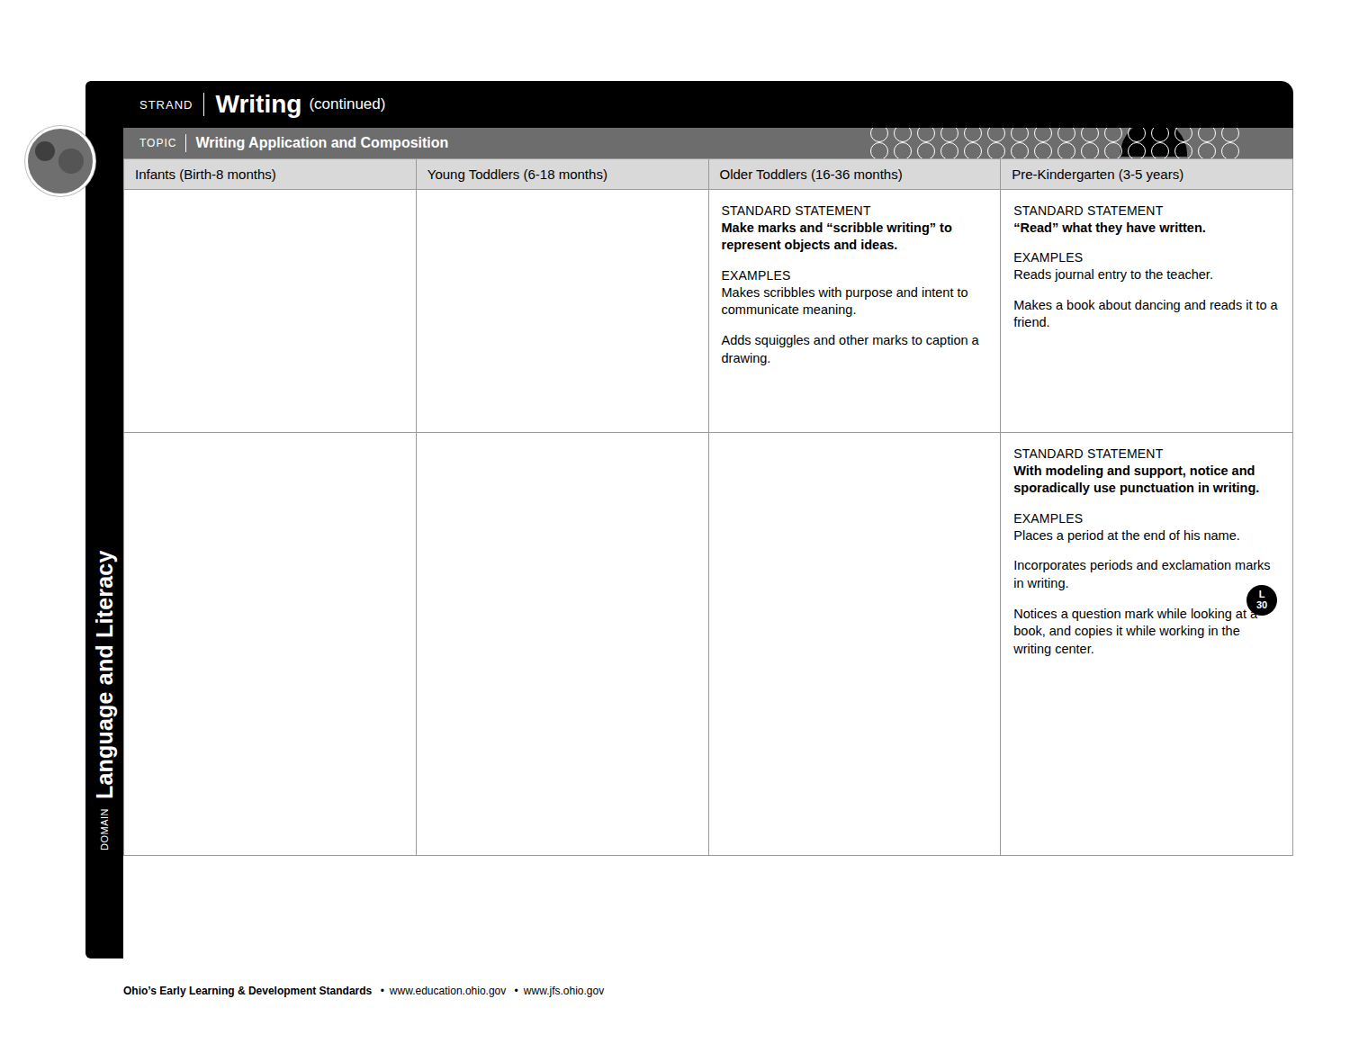DOMAIN Language and Literacy
STRAND Writing (continued)
TOPIC Writing Application and Composition
| Infants (Birth-8 months) | Young Toddlers (6-18 months) | Older Toddlers (16-36 months) | Pre-Kindergarten (3-5 years) |
| --- | --- | --- | --- |
| | | STANDARD STATEMENT Make marks and “scribble writing” to represent objects and ideas. EXAMPLES Makes scribbles with purpose and intent to communicate meaning. Adds squiggles and other marks to caption a drawing. | STANDARD STATEMENT “Read” what they have written. EXAMPLES Reads journal entry to the teacher. Makes a book about dancing and reads it to a friend. |
| | | | STANDARD STATEMENT With modeling and support, notice and sporadically use punctuation in writing. EXAMPLES Places a period at the end of his name. Incorporates periods and exclamation marks in writing. Notices a question mark while looking at a book, and copies it while working in the writing center. |
L 30
Ohio’s Early Learning & Development Standards •www.education.ohio.gov •www.jfs.ohio.gov